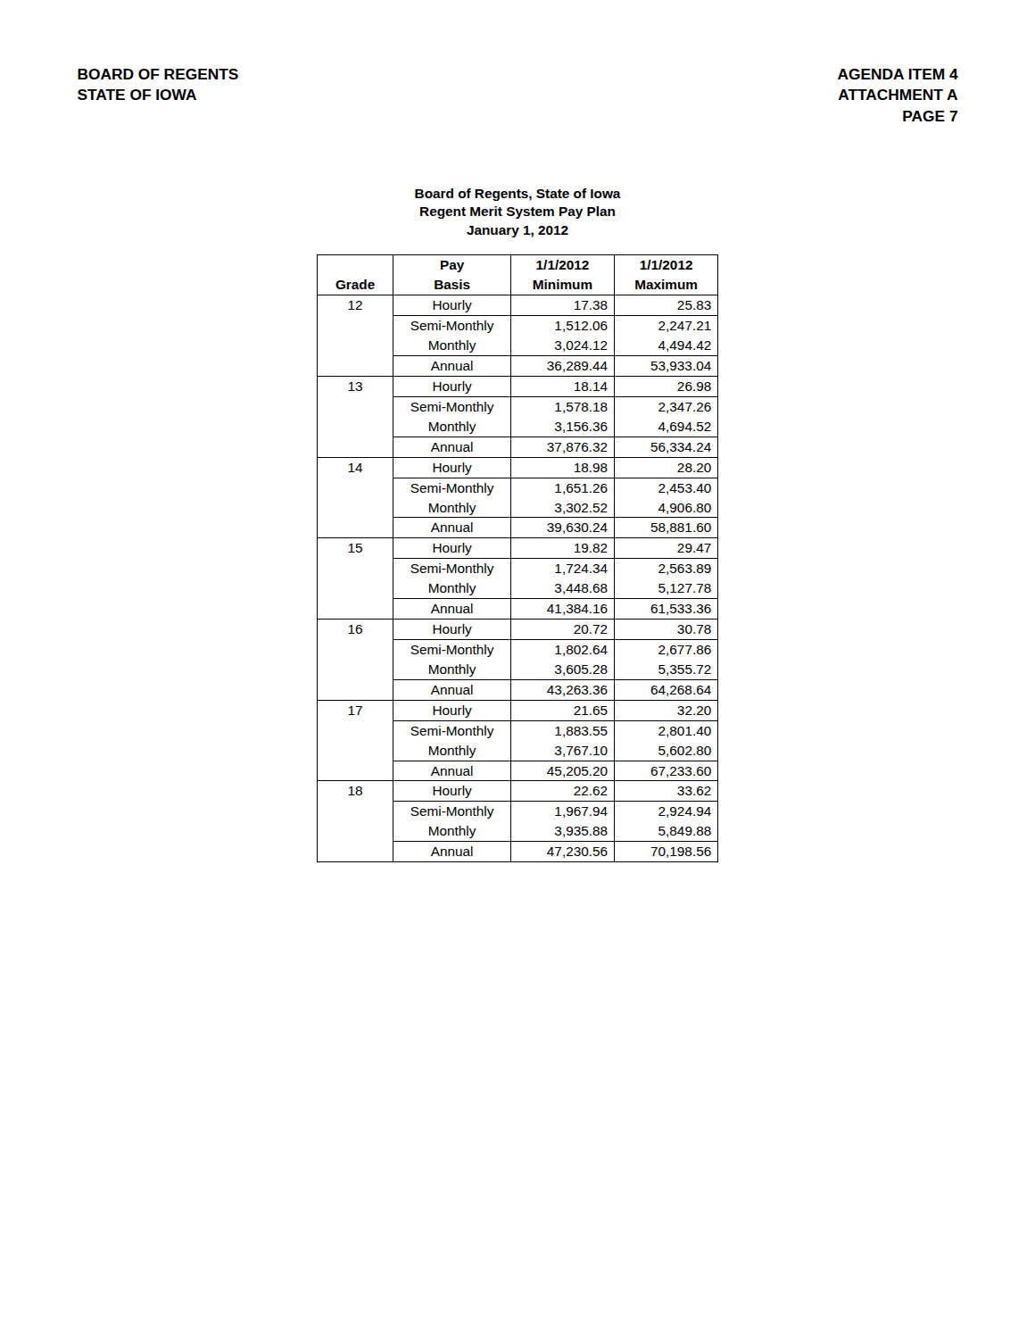BOARD OF REGENTS
STATE OF IOWA
AGENDA ITEM 4
ATTACHMENT A
PAGE 7
Board of Regents, State of Iowa
Regent Merit System Pay Plan
January 1, 2012
| | Pay | 1/1/2012 | 1/1/2012 |
| --- | --- | --- | --- |
| Grade | Basis | Minimum | Maximum |
| 12 | Hourly | 17.38 | 25.83 |
| Semi-Monthly | 1,512.06 | 2,247.21 |
| Monthly | 3,024.12 | 4,494.42 |
| Annual | 36,289.44 | 53,933.04 |
| 13 | Hourly | 18.14 | 26.98 |
| Semi-Monthly | 1,578.18 | 2,347.26 |
| Monthly | 3,156.36 | 4,694.52 |
| Annual | 37,876.32 | 56,334.24 |
| 14 | Hourly | 18.98 | 28.20 |
| Semi-Monthly | 1,651.26 | 2,453.40 |
| Monthly | 3,302.52 | 4,906.80 |
| Annual | 39,630.24 | 58,881.60 |
| 15 | Hourly | 19.82 | 29.47 |
| Semi-Monthly | 1,724.34 | 2,563.89 |
| Monthly | 3,448.68 | 5,127.78 |
| Annual | 41,384.16 | 61,533.36 |
| 16 | Hourly | 20.72 | 30.78 |
| Semi-Monthly | 1,802.64 | 2,677.86 |
| Monthly | 3,605.28 | 5,355.72 |
| Annual | 43,263.36 | 64,268.64 |
| 17 | Hourly | 21.65 | 32.20 |
| Semi-Monthly | 1,883.55 | 2,801.40 |
| Monthly | 3,767.10 | 5,602.80 |
| Annual | 45,205.20 | 67,233.60 |
| 18 | Hourly | 22.62 | 33.62 |
| Semi-Monthly | 1,967.94 | 2,924.94 |
| Monthly | 3,935.88 | 5,849.88 |
| Annual | 47,230.56 | 70,198.56 |